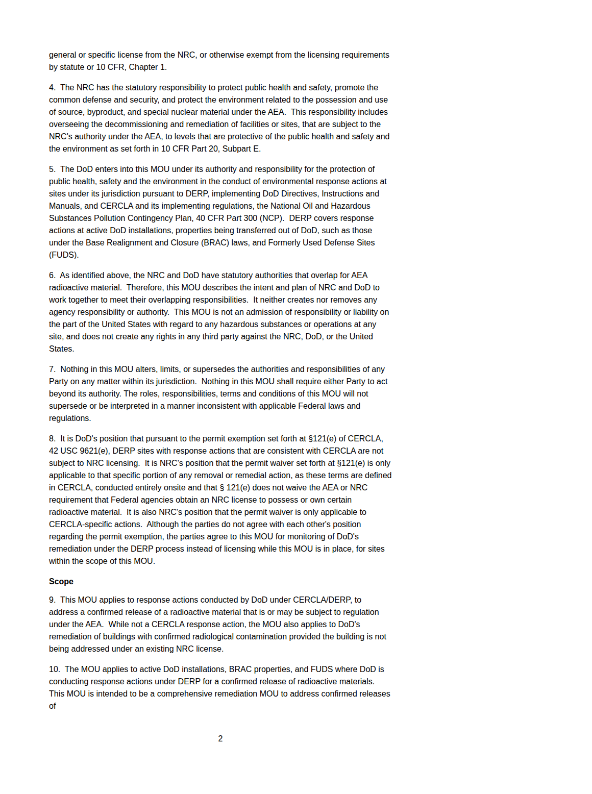general or specific license from the NRC, or otherwise exempt from the licensing requirements by statute or 10 CFR, Chapter 1.
4. The NRC has the statutory responsibility to protect public health and safety, promote the common defense and security, and protect the environment related to the possession and use of source, byproduct, and special nuclear material under the AEA. This responsibility includes overseeing the decommissioning and remediation of facilities or sites, that are subject to the NRC's authority under the AEA, to levels that are protective of the public health and safety and the environment as set forth in 10 CFR Part 20, Subpart E.
5. The DoD enters into this MOU under its authority and responsibility for the protection of public health, safety and the environment in the conduct of environmental response actions at sites under its jurisdiction pursuant to DERP, implementing DoD Directives, Instructions and Manuals, and CERCLA and its implementing regulations, the National Oil and Hazardous Substances Pollution Contingency Plan, 40 CFR Part 300 (NCP). DERP covers response actions at active DoD installations, properties being transferred out of DoD, such as those under the Base Realignment and Closure (BRAC) laws, and Formerly Used Defense Sites (FUDS).
6. As identified above, the NRC and DoD have statutory authorities that overlap for AEA radioactive material. Therefore, this MOU describes the intent and plan of NRC and DoD to work together to meet their overlapping responsibilities. It neither creates nor removes any agency responsibility or authority. This MOU is not an admission of responsibility or liability on the part of the United States with regard to any hazardous substances or operations at any site, and does not create any rights in any third party against the NRC, DoD, or the United States.
7. Nothing in this MOU alters, limits, or supersedes the authorities and responsibilities of any Party on any matter within its jurisdiction. Nothing in this MOU shall require either Party to act beyond its authority. The roles, responsibilities, terms and conditions of this MOU will not supersede or be interpreted in a manner inconsistent with applicable Federal laws and regulations.
8. It is DoD's position that pursuant to the permit exemption set forth at §121(e) of CERCLA, 42 USC 9621(e), DERP sites with response actions that are consistent with CERCLA are not subject to NRC licensing. It is NRC's position that the permit waiver set forth at §121(e) is only applicable to that specific portion of any removal or remedial action, as these terms are defined in CERCLA, conducted entirely onsite and that § 121(e) does not waive the AEA or NRC requirement that Federal agencies obtain an NRC license to possess or own certain radioactive material. It is also NRC's position that the permit waiver is only applicable to CERCLA-specific actions. Although the parties do not agree with each other's position regarding the permit exemption, the parties agree to this MOU for monitoring of DoD's remediation under the DERP process instead of licensing while this MOU is in place, for sites within the scope of this MOU.
Scope
9. This MOU applies to response actions conducted by DoD under CERCLA/DERP, to address a confirmed release of a radioactive material that is or may be subject to regulation under the AEA. While not a CERCLA response action, the MOU also applies to DoD's remediation of buildings with confirmed radiological contamination provided the building is not being addressed under an existing NRC license.
10. The MOU applies to active DoD installations, BRAC properties, and FUDS where DoD is conducting response actions under DERP for a confirmed release of radioactive materials. This MOU is intended to be a comprehensive remediation MOU to address confirmed releases of
2